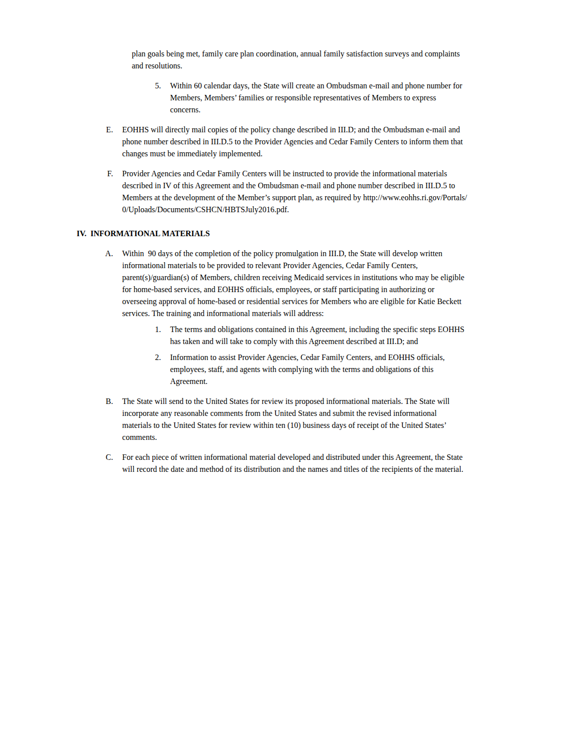plan goals being met, family care plan coordination, annual family satisfaction surveys and complaints and resolutions.
Within 60 calendar days, the State will create an Ombudsman e-mail and phone number for Members, Members’ families or responsible representatives of Members to express concerns.
EOHHS will directly mail copies of the policy change described in III.D; and the Ombudsman e-mail and phone number described in III.D.5 to the Provider Agencies and Cedar Family Centers to inform them that changes must be immediately implemented.
Provider Agencies and Cedar Family Centers will be instructed to provide the informational materials described in IV of this Agreement and the Ombudsman e-mail and phone number described in III.D.5 to Members at the development of the Member’s support plan, as required by http://www.eohhs.ri.gov/Portals/0/Uploads/Documents/CSHCN/HBTSJuly2016.pdf.
IV. INFORMATIONAL MATERIALS
Within 90 days of the completion of the policy promulgation in III.D, the State will develop written informational materials to be provided to relevant Provider Agencies, Cedar Family Centers, parent(s)/guardian(s) of Members, children receiving Medicaid services in institutions who may be eligible for home-based services, and EOHHS officials, employees, or staff participating in authorizing or overseeing approval of home-based or residential services for Members who are eligible for Katie Beckett services. The training and informational materials will address:
The terms and obligations contained in this Agreement, including the specific steps EOHHS has taken and will take to comply with this Agreement described at III.D; and
Information to assist Provider Agencies, Cedar Family Centers, and EOHHS officials, employees, staff, and agents with complying with the terms and obligations of this Agreement.
The State will send to the United States for review its proposed informational materials. The State will incorporate any reasonable comments from the United States and submit the revised informational materials to the United States for review within ten (10) business days of receipt of the United States’ comments.
For each piece of written informational material developed and distributed under this Agreement, the State will record the date and method of its distribution and the names and titles of the recipients of the material.